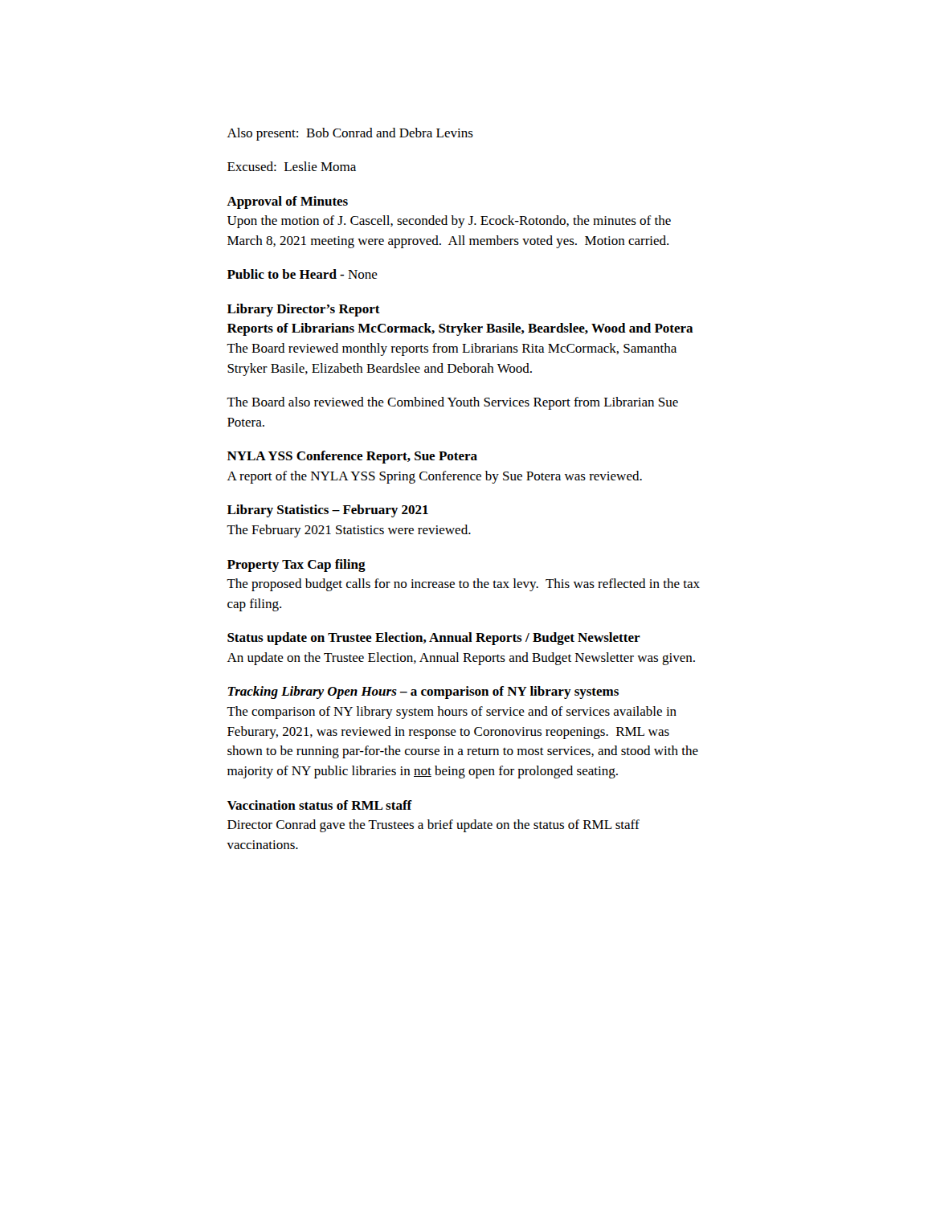Also present: Bob Conrad and Debra Levins
Excused: Leslie Moma
Approval of Minutes
Upon the motion of J. Cascell, seconded by J. Ecock-Rotondo, the minutes of the March 8, 2021 meeting were approved. All members voted yes. Motion carried.
Public to be Heard - None
Library Director’s Report
Reports of Librarians McCormack, Stryker Basile, Beardslee, Wood and Potera
The Board reviewed monthly reports from Librarians Rita McCormack, Samantha Stryker Basile, Elizabeth Beardslee and Deborah Wood.
The Board also reviewed the Combined Youth Services Report from Librarian Sue Potera.
NYLA YSS Conference Report, Sue Potera
A report of the NYLA YSS Spring Conference by Sue Potera was reviewed.
Library Statistics – February 2021
The February 2021 Statistics were reviewed.
Property Tax Cap filing
The proposed budget calls for no increase to the tax levy. This was reflected in the tax cap filing.
Status update on Trustee Election, Annual Reports / Budget Newsletter
An update on the Trustee Election, Annual Reports and Budget Newsletter was given.
Tracking Library Open Hours – a comparison of NY library systems
The comparison of NY library system hours of service and of services available in Feburary, 2021, was reviewed in response to Coronovirus reopenings. RML was shown to be running par-for-the course in a return to most services, and stood with the majority of NY public libraries in not being open for prolonged seating.
Vaccination status of RML staff
Director Conrad gave the Trustees a brief update on the status of RML staff vaccinations.